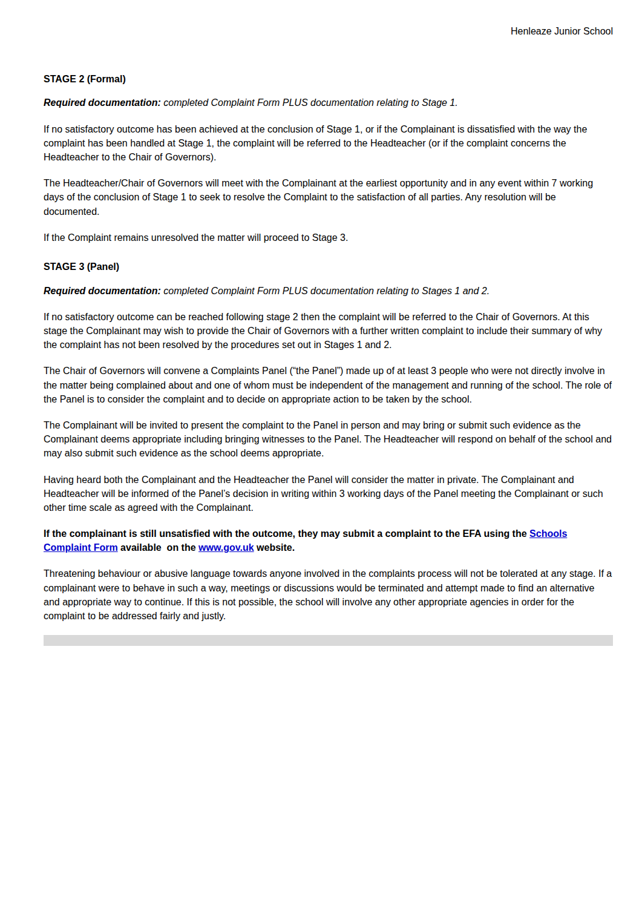Henleaze Junior School
STAGE 2 (Formal)
Required documentation: completed Complaint Form PLUS documentation relating to Stage 1.
If no satisfactory outcome has been achieved at the conclusion of Stage 1, or if the Complainant is dissatisfied with the way the complaint has been handled at Stage 1, the complaint will be referred to the Headteacher (or if the complaint concerns the Headteacher to the Chair of Governors).
The Headteacher/Chair of Governors will meet with the Complainant at the earliest opportunity and in any event within 7 working days of the conclusion of Stage 1 to seek to resolve the Complaint to the satisfaction of all parties. Any resolution will be documented.
If the Complaint remains unresolved the matter will proceed to Stage 3.
STAGE 3 (Panel)
Required documentation: completed Complaint Form PLUS documentation relating to Stages 1 and 2.
If no satisfactory outcome can be reached following stage 2 then the complaint will be referred to the Chair of Governors. At this stage the Complainant may wish to provide the Chair of Governors with a further written complaint to include their summary of why the complaint has not been resolved by the procedures set out in Stages 1 and 2.
The Chair of Governors will convene a Complaints Panel (“the Panel”) made up of at least 3 people who were not directly involve in the matter being complained about and one of whom must be independent of the management and running of the school. The role of the Panel is to consider the complaint and to decide on appropriate action to be taken by the school.
The Complainant will be invited to present the complaint to the Panel in person and may bring or submit such evidence as the Complainant deems appropriate including bringing witnesses to the Panel. The Headteacher will respond on behalf of the school and may also submit such evidence as the school deems appropriate.
Having heard both the Complainant and the Headteacher the Panel will consider the matter in private. The Complainant and Headteacher will be informed of the Panel’s decision in writing within 3 working days of the Panel meeting the Complainant or such other time scale as agreed with the Complainant.
If the complainant is still unsatisfied with the outcome, they may submit a complaint to the EFA using the Schools Complaint Form available on the www.gov.uk website.
Threatening behaviour or abusive language towards anyone involved in the complaints process will not be tolerated at any stage. If a complainant were to behave in such a way, meetings or discussions would be terminated and attempt made to find an alternative and appropriate way to continue. If this is not possible, the school will involve any other appropriate agencies in order for the complaint to be addressed fairly and justly.